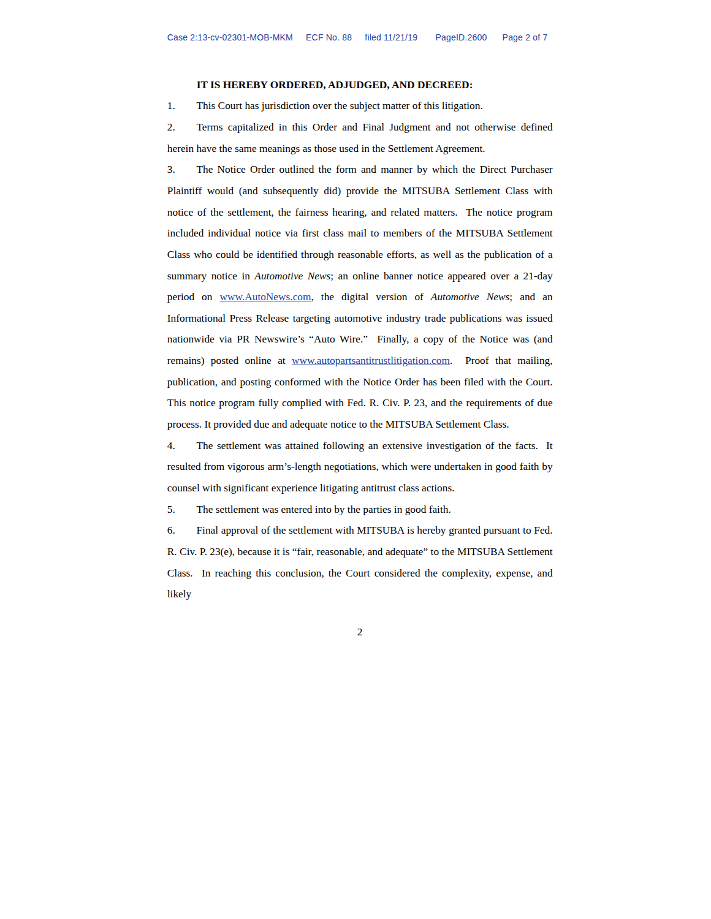Case 2:13-cv-02301-MOB-MKM ECF No. 88 filed 11/21/19 PageID.2600 Page 2 of 7
IT IS HEREBY ORDERED, ADJUDGED, AND DECREED:
1.  This Court has jurisdiction over the subject matter of this litigation.
2.  Terms capitalized in this Order and Final Judgment and not otherwise defined herein have the same meanings as those used in the Settlement Agreement.
3.  The Notice Order outlined the form and manner by which the Direct Purchaser Plaintiff would (and subsequently did) provide the MITSUBA Settlement Class with notice of the settlement, the fairness hearing, and related matters. The notice program included individual notice via first class mail to members of the MITSUBA Settlement Class who could be identified through reasonable efforts, as well as the publication of a summary notice in Automotive News; an online banner notice appeared over a 21-day period on www.AutoNews.com, the digital version of Automotive News; and an Informational Press Release targeting automotive industry trade publications was issued nationwide via PR Newswire’s “Auto Wire.” Finally, a copy of the Notice was (and remains) posted online at www.autopartsantitrustlitigation.com. Proof that mailing, publication, and posting conformed with the Notice Order has been filed with the Court. This notice program fully complied with Fed. R. Civ. P. 23, and the requirements of due process. It provided due and adequate notice to the MITSUBA Settlement Class.
4.  The settlement was attained following an extensive investigation of the facts. It resulted from vigorous arm’s-length negotiations, which were undertaken in good faith by counsel with significant experience litigating antitrust class actions.
5.  The settlement was entered into by the parties in good faith.
6.  Final approval of the settlement with MITSUBA is hereby granted pursuant to Fed. R. Civ. P. 23(e), because it is “fair, reasonable, and adequate” to the MITSUBA Settlement Class. In reaching this conclusion, the Court considered the complexity, expense, and likely
2